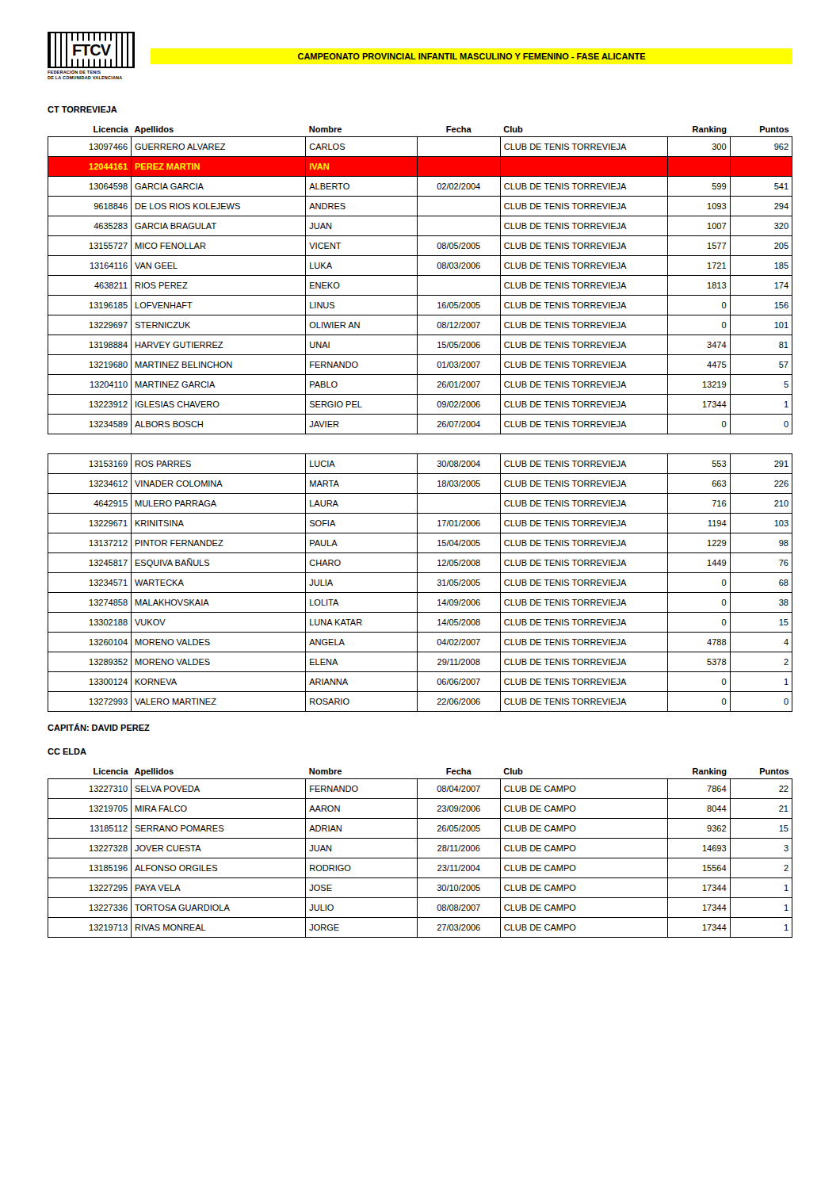FTCV
FEDERACIÓN DE TENIS
DE LA COMUNIDAD VALENCIANA
CAMPEONATO PROVINCIAL INFANTIL MASCULINO Y FEMENINO - FASE ALICANTE
CT TORREVIEJA
| Licencia | Apellidos | Nombre | Fecha | Club | Ranking | Puntos |
| --- | --- | --- | --- | --- | --- | --- |
| 13097466 | GUERRERO ALVAREZ | CARLOS | | CLUB DE TENIS TORREVIEJA | 300 | 962 |
| 12044161 | PEREZ MARTIN | IVAN | | | | |
| 13064598 | GARCIA GARCIA | ALBERTO | 02/02/2004 | CLUB DE TENIS TORREVIEJA | 599 | 541 |
| 9618846 | DE LOS RIOS KOLEJEWS | ANDRES | | CLUB DE TENIS TORREVIEJA | 1093 | 294 |
| 4635283 | GARCIA BRAGULAT | JUAN | | CLUB DE TENIS TORREVIEJA | 1007 | 320 |
| 13155727 | MICO FENOLLAR | VICENT | 08/05/2005 | CLUB DE TENIS TORREVIEJA | 1577 | 205 |
| 13164116 | VAN GEEL | LUKA | 08/03/2006 | CLUB DE TENIS TORREVIEJA | 1721 | 185 |
| 4638211 | RIOS PEREZ | ENEKO | | CLUB DE TENIS TORREVIEJA | 1813 | 174 |
| 13196185 | LOFVENHAFT | LINUS | 16/05/2005 | CLUB DE TENIS TORREVIEJA | 0 | 156 |
| 13229697 | STERNICZUK | OLIWIER AN | 08/12/2007 | CLUB DE TENIS TORREVIEJA | 0 | 101 |
| 13198884 | HARVEY GUTIERREZ | UNAI | 15/05/2006 | CLUB DE TENIS TORREVIEJA | 3474 | 81 |
| 13219680 | MARTINEZ BELINCHON | FERNANDO | 01/03/2007 | CLUB DE TENIS TORREVIEJA | 4475 | 57 |
| 13204110 | MARTINEZ GARCIA | PABLO | 26/01/2007 | CLUB DE TENIS TORREVIEJA | 13219 | 5 |
| 13223912 | IGLESIAS CHAVERO | SERGIO PEL | 09/02/2006 | CLUB DE TENIS TORREVIEJA | 17344 | 1 |
| 13234589 | ALBORS BOSCH | JAVIER | 26/07/2004 | CLUB DE TENIS TORREVIEJA | 0 | 0 |
| 13153169 | ROS PARRES | LUCIA | 30/08/2004 | CLUB DE TENIS TORREVIEJA | 553 | 291 |
| 13234612 | VINADER COLOMINA | MARTA | 18/03/2005 | CLUB DE TENIS TORREVIEJA | 663 | 226 |
| 4642915 | MULERO PARRAGA | LAURA | | CLUB DE TENIS TORREVIEJA | 716 | 210 |
| 13229671 | KRINITSINA | SOFIA | 17/01/2006 | CLUB DE TENIS TORREVIEJA | 1194 | 103 |
| 13137212 | PINTOR FERNANDEZ | PAULA | 15/04/2005 | CLUB DE TENIS TORREVIEJA | 1229 | 98 |
| 13245817 | ESQUIVA BAÑULS | CHARO | 12/05/2008 | CLUB DE TENIS TORREVIEJA | 1449 | 76 |
| 13234571 | WARTECKA | JULIA | 31/05/2005 | CLUB DE TENIS TORREVIEJA | 0 | 68 |
| 13274858 | MALAKHOVSKAIA | LOLITA | 14/09/2006 | CLUB DE TENIS TORREVIEJA | 0 | 38 |
| 13302188 | VUKOV | LUNA KATAR | 14/05/2008 | CLUB DE TENIS TORREVIEJA | 0 | 15 |
| 13260104 | MORENO VALDES | ANGELA | 04/02/2007 | CLUB DE TENIS TORREVIEJA | 4788 | 4 |
| 13289352 | MORENO VALDES | ELENA | 29/11/2008 | CLUB DE TENIS TORREVIEJA | 5378 | 2 |
| 13300124 | KORNEVA | ARIANNA | 06/06/2007 | CLUB DE TENIS TORREVIEJA | 0 | 1 |
| 13272993 | VALERO MARTINEZ | ROSARIO | 22/06/2006 | CLUB DE TENIS TORREVIEJA | 0 | 0 |
CAPITÁN: DAVID PEREZ
CC ELDA
| Licencia | Apellidos | Nombre | Fecha | Club | Ranking | Puntos |
| --- | --- | --- | --- | --- | --- | --- |
| 13227310 | SELVA POVEDA | FERNANDO | 08/04/2007 | CLUB DE CAMPO | 7864 | 22 |
| 13219705 | MIRA FALCO | AARON | 23/09/2006 | CLUB DE CAMPO | 8044 | 21 |
| 13185112 | SERRANO POMARES | ADRIAN | 26/05/2005 | CLUB DE CAMPO | 9362 | 15 |
| 13227328 | JOVER CUESTA | JUAN | 28/11/2006 | CLUB DE CAMPO | 14693 | 3 |
| 13185196 | ALFONSO ORGILES | RODRIGO | 23/11/2004 | CLUB DE CAMPO | 15564 | 2 |
| 13227295 | PAYA VELA | JOSE | 30/10/2005 | CLUB DE CAMPO | 17344 | 1 |
| 13227336 | TORTOSA GUARDIOLA | JULIO | 08/08/2007 | CLUB DE CAMPO | 17344 | 1 |
| 13219713 | RIVAS MONREAL | JORGE | 27/03/2006 | CLUB DE CAMPO | 17344 | 1 |